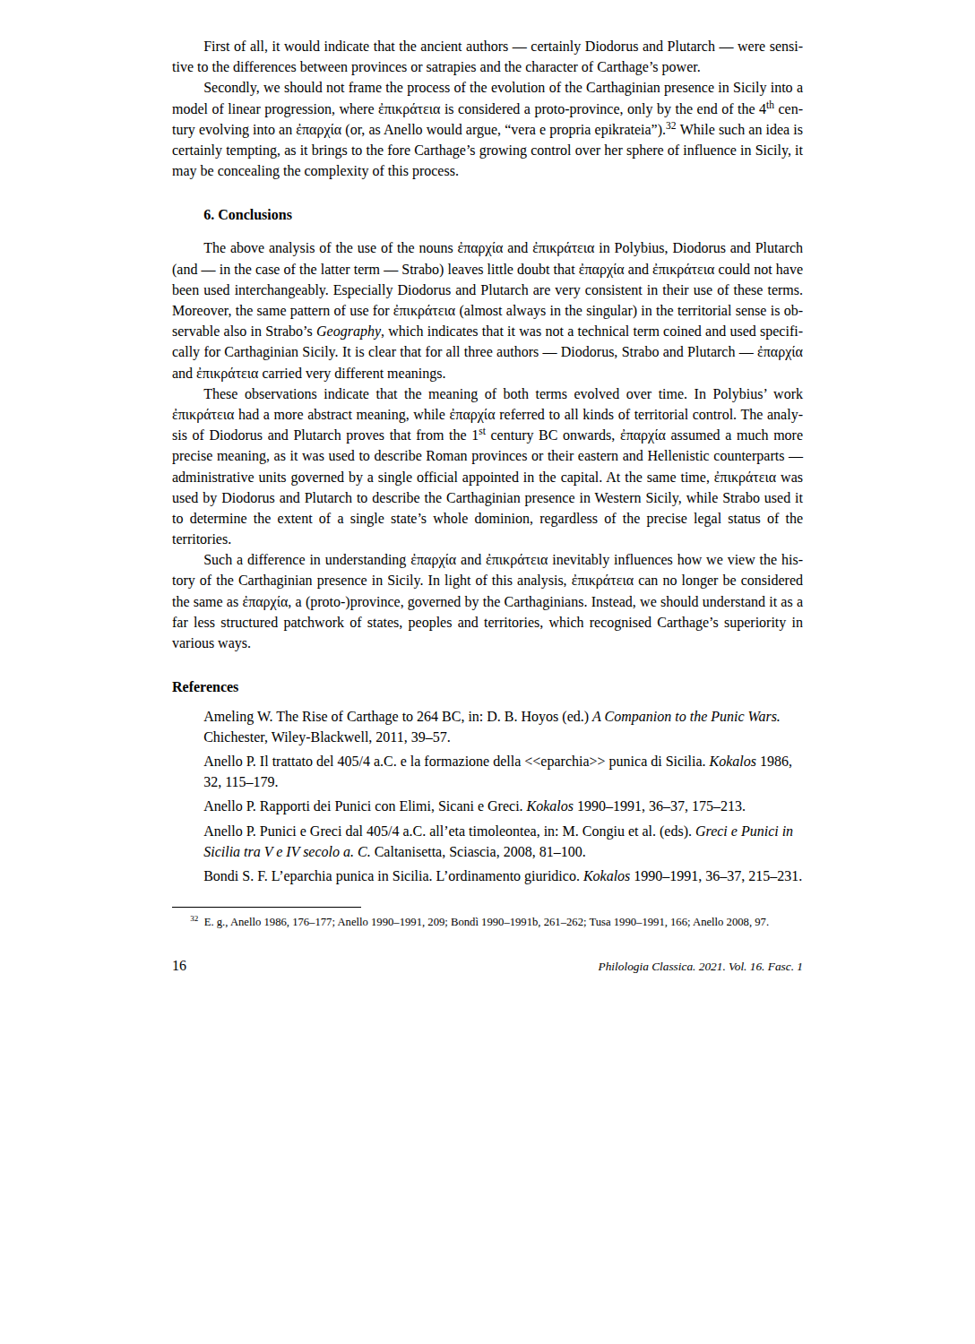First of all, it would indicate that the ancient authors — certainly Diodorus and Plutarch — were sensitive to the differences between provinces or satrapies and the character of Carthage’s power.
Secondly, we should not frame the process of the evolution of the Carthaginian presence in Sicily into a model of linear progression, where ἐπικράτεια is considered a proto-province, only by the end of the 4th century evolving into an ἐπαρχία (or, as Anello would argue, “vera e propria epikrateia”).32 While such an idea is certainly tempting, as it brings to the fore Carthage’s growing control over her sphere of influence in Sicily, it may be concealing the complexity of this process.
6. Conclusions
The above analysis of the use of the nouns ἐπαρχία and ἐπικράτεια in Polybius, Diodorus and Plutarch (and — in the case of the latter term — Strabo) leaves little doubt that ἐπαρχία and ἐπικράτεια could not have been used interchangeably. Especially Diodorus and Plutarch are very consistent in their use of these terms. Moreover, the same pattern of use for ἐπικράτεια (almost always in the singular) in the territorial sense is observable also in Strabo’s Geography, which indicates that it was not a technical term coined and used specifically for Carthaginian Sicily. It is clear that for all three authors — Diodorus, Strabo and Plutarch — ἐπαρχία and ἐπικράτεια carried very different meanings.
These observations indicate that the meaning of both terms evolved over time. In Polybius’ work ἐπικράτεια had a more abstract meaning, while ἐπαρχία referred to all kinds of territorial control. The analysis of Diodorus and Plutarch proves that from the 1st century BC onwards, ἐπαρχία assumed a much more precise meaning, as it was used to describe Roman provinces or their eastern and Hellenistic counterparts — administrative units governed by a single official appointed in the capital. At the same time, ἐπικράτεια was used by Diodorus and Plutarch to describe the Carthaginian presence in Western Sicily, while Strabo used it to determine the extent of a single state’s whole dominion, regardless of the precise legal status of the territories.
Such a difference in understanding ἐπαρχία and ἐπικράτεια inevitably influences how we view the history of the Carthaginian presence in Sicily. In light of this analysis, ἐπικράτεια can no longer be considered the same as ἐπαρχία, a (proto-)province, governed by the Carthaginians. Instead, we should understand it as a far less structured patchwork of states, peoples and territories, which recognised Carthage’s superiority in various ways.
References
Ameling W. The Rise of Carthage to 264 BC, in: D. B. Hoyos (ed.) A Companion to the Punic Wars. Chichester, Wiley-Blackwell, 2011, 39–57.
Anello P. Il trattato del 405/4 a.C. e la formazione della <<eparchia>> punica di Sicilia. Kokalos 1986, 32, 115–179.
Anello P. Rapporti dei Punici con Elimi, Sicani e Greci. Kokalos 1990–1991, 36–37, 175–213.
Anello P. Punici e Greci dal 405/4 a.C. all’eta timoleontea, in: M. Congiu et al. (eds). Greci e Punici in Sicilia tra V e IV secolo a. C. Caltanisetta, Sciascia, 2008, 81–100.
Bondi S. F. L’eparchia punica in Sicilia. L’ordinamento giuridico. Kokalos 1990–1991, 36–37, 215–231.
32 E. g., Anello 1986, 176–177; Anello 1990–1991, 209; Bondì 1990–1991b, 261–262; Tusa 1990–1991, 166; Anello 2008, 97.
16 Philologia Classica. 2021. Vol. 16. Fasc. 1